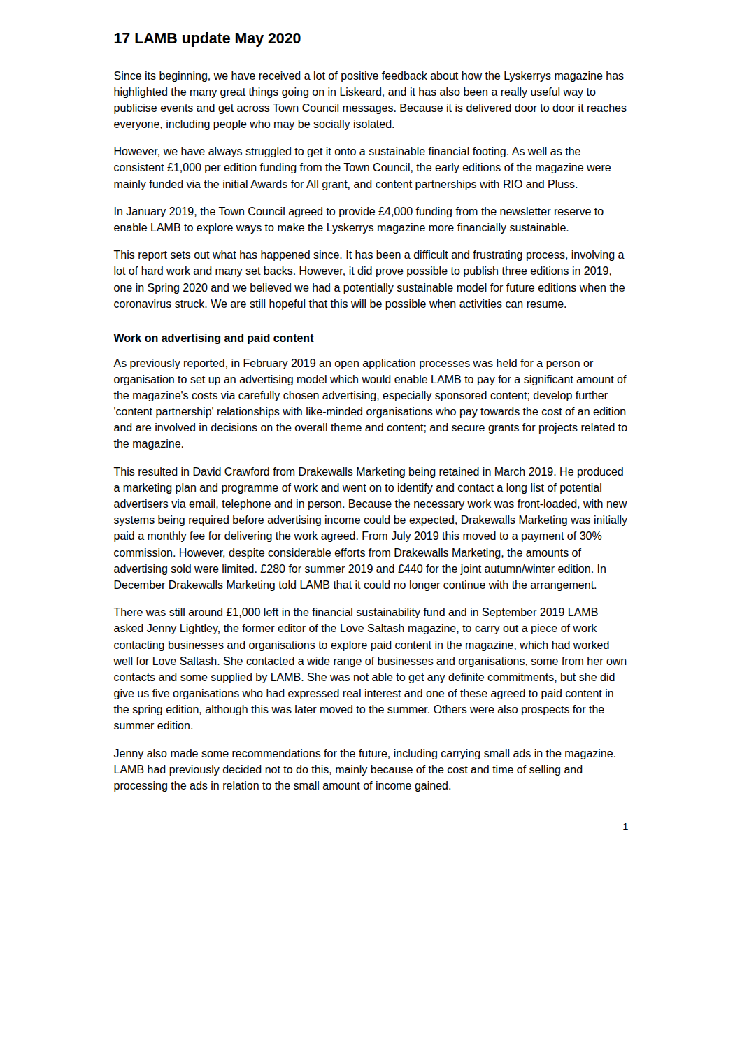17 LAMB update May 2020
Since its beginning, we have received a lot of positive feedback about how the Lyskerrys magazine has highlighted the many great things going on in Liskeard, and it has also been a really useful way to publicise events and get across Town Council messages. Because it is delivered door to door it reaches everyone, including people who may be socially isolated.
However, we have always struggled to get it onto a sustainable financial footing. As well as the consistent £1,000 per edition funding from the Town Council, the early editions of the magazine were mainly funded via the initial Awards for All grant, and content partnerships with RIO and Pluss.
In January 2019, the Town Council agreed to provide £4,000 funding from the newsletter reserve to enable LAMB to explore ways to make the Lyskerrys magazine more financially sustainable.
This report sets out what has happened since. It has been a difficult and frustrating process, involving a lot of hard work and many set backs. However, it did prove possible to publish three editions in 2019, one in Spring 2020 and we believed we had a potentially sustainable model for future editions when the coronavirus struck. We are still hopeful that this will be possible when activities can resume.
Work on advertising and paid content
As previously reported, in February 2019 an open application processes was held for a person or organisation to set up an advertising model which would enable LAMB to pay for a significant amount of the magazine's costs via carefully chosen advertising, especially sponsored content; develop further 'content partnership' relationships with like-minded organisations who pay towards the cost of an edition and are involved in decisions on the overall theme and content; and secure grants for projects related to the magazine.
This resulted in David Crawford from Drakewalls Marketing being retained in March 2019. He produced a marketing plan and programme of work and went on to identify and contact a long list of potential advertisers via email, telephone and in person. Because the necessary work was front-loaded, with new systems being required before advertising income could be expected, Drakewalls Marketing was initially paid a monthly fee for delivering the work agreed. From July 2019 this moved to a payment of 30% commission. However, despite considerable efforts from Drakewalls Marketing, the amounts of advertising sold were limited. £280 for summer 2019 and £440 for the joint autumn/winter edition. In December Drakewalls Marketing told LAMB that it could no longer continue with the arrangement.
There was still around £1,000 left in the financial sustainability fund and in September 2019 LAMB asked Jenny Lightley, the former editor of the Love Saltash magazine, to carry out a piece of work contacting businesses and organisations to explore paid content in the magazine, which had worked well for Love Saltash. She contacted a wide range of businesses and organisations, some from her own contacts and some supplied by LAMB. She was not able to get any definite commitments, but she did give us five organisations who had expressed real interest and one of these agreed to paid content in the spring edition, although this was later moved to the summer. Others were also prospects for the summer edition.
Jenny also made some recommendations for the future, including carrying small ads in the magazine. LAMB had previously decided not to do this, mainly because of the cost and time of selling and processing the ads in relation to the small amount of income gained.
1